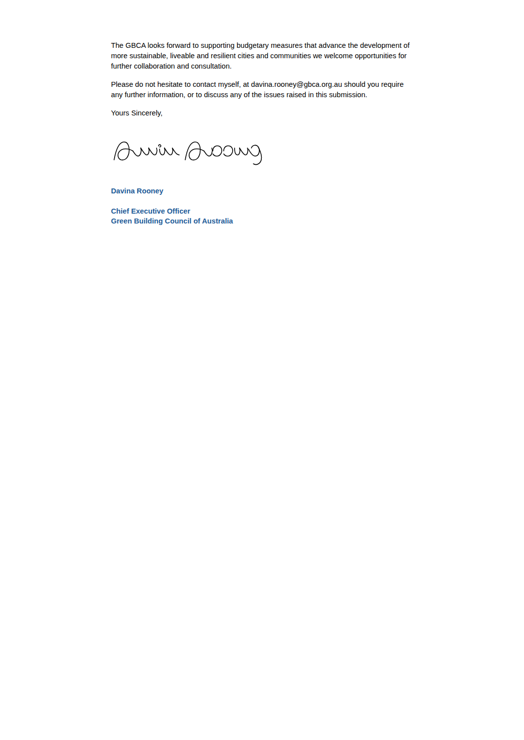The GBCA looks forward to supporting budgetary measures that advance the development of more sustainable, liveable and resilient cities and communities we welcome opportunities for further collaboration and consultation.
Please do not hesitate to contact myself, at davina.rooney@gbca.org.au should you require any further information, or to discuss any of the issues raised in this submission.
Yours Sincerely,
Davina Rooney
Chief Executive Officer
Green Building Council of Australia